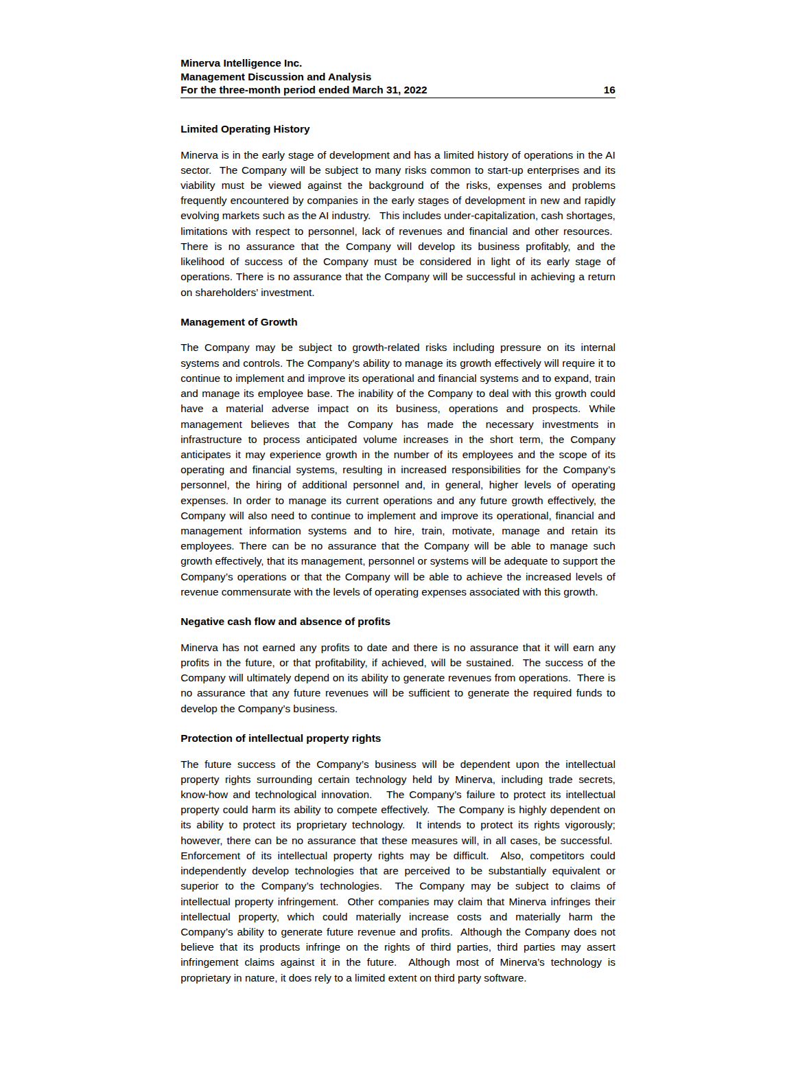Minerva Intelligence Inc.
Management Discussion and Analysis
For the three-month period ended March 31, 2022 16
Limited Operating History
Minerva is in the early stage of development and has a limited history of operations in the AI sector. The Company will be subject to many risks common to start-up enterprises and its viability must be viewed against the background of the risks, expenses and problems frequently encountered by companies in the early stages of development in new and rapidly evolving markets such as the AI industry. This includes under-capitalization, cash shortages, limitations with respect to personnel, lack of revenues and financial and other resources. There is no assurance that the Company will develop its business profitably, and the likelihood of success of the Company must be considered in light of its early stage of operations. There is no assurance that the Company will be successful in achieving a return on shareholders’ investment.
Management of Growth
The Company may be subject to growth-related risks including pressure on its internal systems and controls. The Company’s ability to manage its growth effectively will require it to continue to implement and improve its operational and financial systems and to expand, train and manage its employee base. The inability of the Company to deal with this growth could have a material adverse impact on its business, operations and prospects. While management believes that the Company has made the necessary investments in infrastructure to process anticipated volume increases in the short term, the Company anticipates it may experience growth in the number of its employees and the scope of its operating and financial systems, resulting in increased responsibilities for the Company’s personnel, the hiring of additional personnel and, in general, higher levels of operating expenses. In order to manage its current operations and any future growth effectively, the Company will also need to continue to implement and improve its operational, financial and management information systems and to hire, train, motivate, manage and retain its employees. There can be no assurance that the Company will be able to manage such growth effectively, that its management, personnel or systems will be adequate to support the Company’s operations or that the Company will be able to achieve the increased levels of revenue commensurate with the levels of operating expenses associated with this growth.
Negative cash flow and absence of profits
Minerva has not earned any profits to date and there is no assurance that it will earn any profits in the future, or that profitability, if achieved, will be sustained. The success of the Company will ultimately depend on its ability to generate revenues from operations. There is no assurance that any future revenues will be sufficient to generate the required funds to develop the Company’s business.
Protection of intellectual property rights
The future success of the Company’s business will be dependent upon the intellectual property rights surrounding certain technology held by Minerva, including trade secrets, know-how and technological innovation. The Company’s failure to protect its intellectual property could harm its ability to compete effectively. The Company is highly dependent on its ability to protect its proprietary technology. It intends to protect its rights vigorously; however, there can be no assurance that these measures will, in all cases, be successful. Enforcement of its intellectual property rights may be difficult. Also, competitors could independently develop technologies that are perceived to be substantially equivalent or superior to the Company’s technologies. The Company may be subject to claims of intellectual property infringement. Other companies may claim that Minerva infringes their intellectual property, which could materially increase costs and materially harm the Company’s ability to generate future revenue and profits. Although the Company does not believe that its products infringe on the rights of third parties, third parties may assert infringement claims against it in the future. Although most of Minerva’s technology is proprietary in nature, it does rely to a limited extent on third party software.